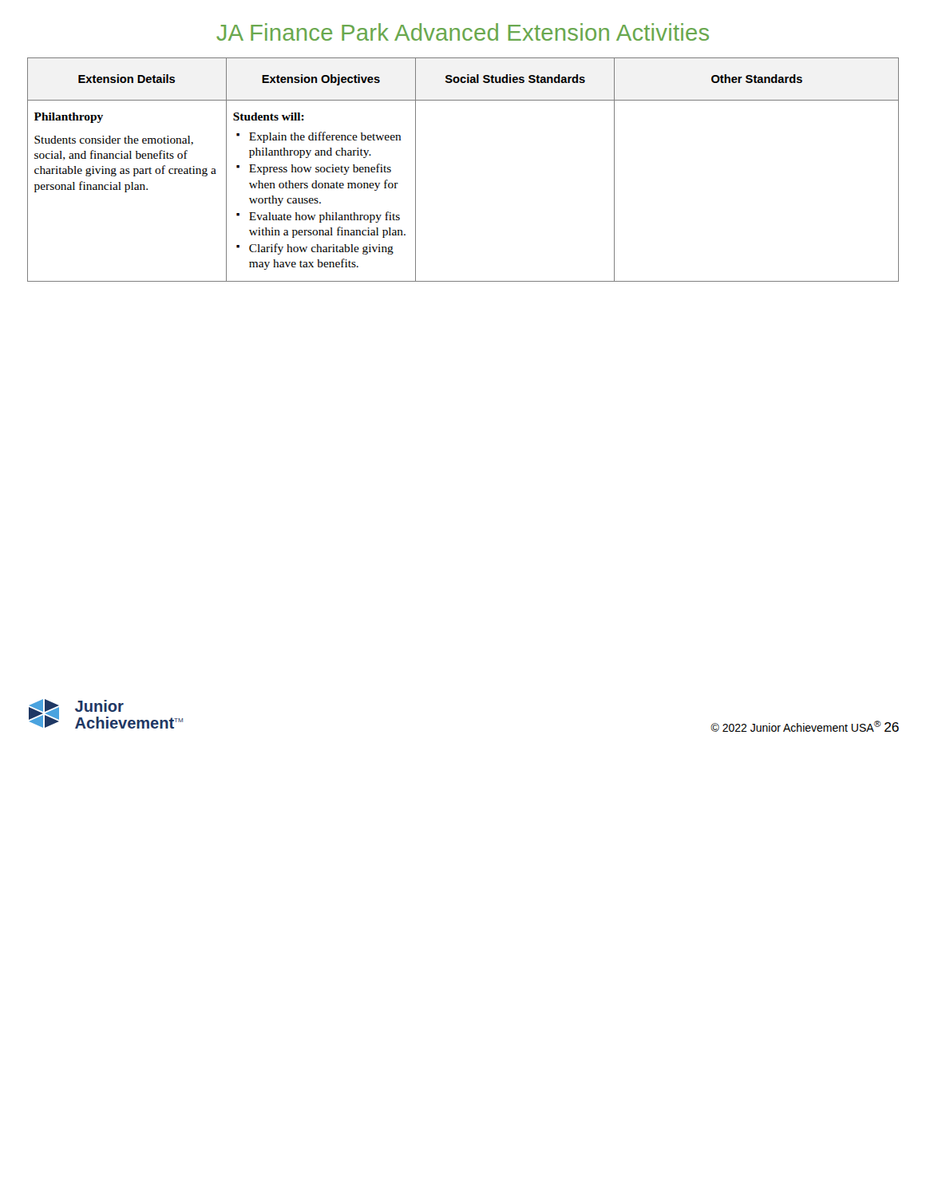JA Finance Park Advanced Extension Activities
| Extension Details | Extension Objectives | Social Studies Standards | Other Standards |
| --- | --- | --- | --- |
| Philanthropy Students consider the emotional, social, and financial benefits of charitable giving as part of creating a personal financial plan. | Students will: Explain the difference between philanthropy and charity. Express how society benefits when others donate money for worthy causes. Evaluate how philanthropy fits within a personal financial plan. Clarify how charitable giving may have tax benefits. | | |
Junior
AchievementTM
© 2022 Junior Achievement USA® 26